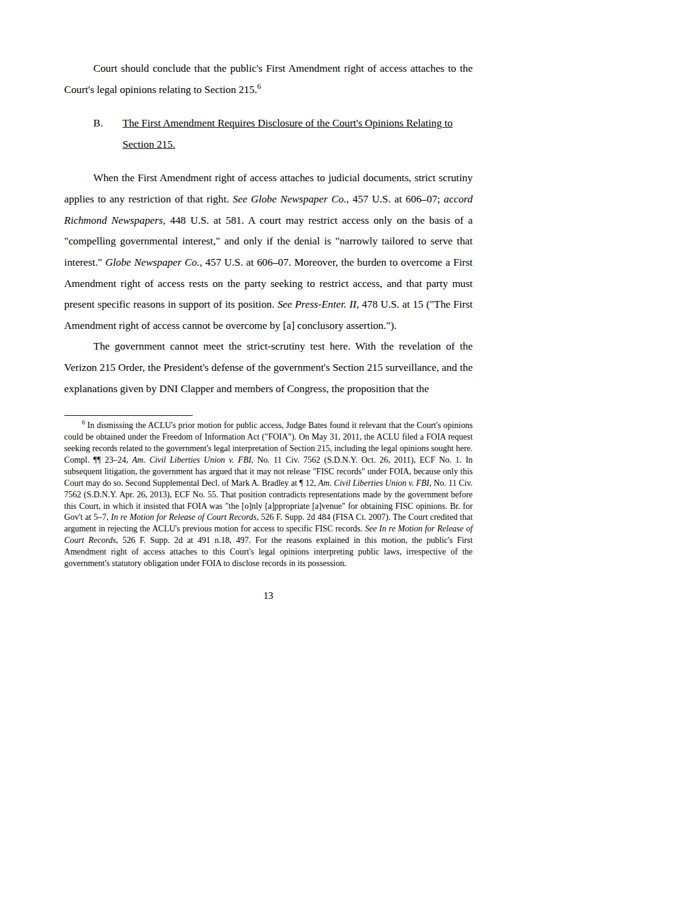Court should conclude that the public's First Amendment right of access attaches to the Court's legal opinions relating to Section 215.6
B.
The First Amendment Requires Disclosure of the Court's Opinions Relating to Section 215.
When the First Amendment right of access attaches to judicial documents, strict scrutiny applies to any restriction of that right. See Globe Newspaper Co., 457 U.S. at 606–07; accord Richmond Newspapers, 448 U.S. at 581. A court may restrict access only on the basis of a "compelling governmental interest," and only if the denial is "narrowly tailored to serve that interest." Globe Newspaper Co., 457 U.S. at 606–07. Moreover, the burden to overcome a First Amendment right of access rests on the party seeking to restrict access, and that party must present specific reasons in support of its position. See Press-Enter. II, 478 U.S. at 15 ("The First Amendment right of access cannot be overcome by [a] conclusory assertion.").
The government cannot meet the strict-scrutiny test here. With the revelation of the Verizon 215 Order, the President's defense of the government's Section 215 surveillance, and the explanations given by DNI Clapper and members of Congress, the proposition that the
6 In dismissing the ACLU's prior motion for public access, Judge Bates found it relevant that the Court's opinions could be obtained under the Freedom of Information Act ("FOIA"). On May 31, 2011, the ACLU filed a FOIA request seeking records related to the government's legal interpretation of Section 215, including the legal opinions sought here. Compl. ¶¶ 23–24, Am. Civil Liberties Union v. FBI, No. 11 Civ. 7562 (S.D.N.Y. Oct. 26, 2011), ECF No. 1. In subsequent litigation, the government has argued that it may not release "FISC records" under FOIA, because only this Court may do so. Second Supplemental Decl. of Mark A. Bradley at ¶ 12, Am. Civil Liberties Union v. FBI, No. 11 Civ. 7562 (S.D.N.Y. Apr. 26, 2013), ECF No. 55. That position contradicts representations made by the government before this Court, in which it insisted that FOIA was "the [o]nly [a]ppropriate [a]venue" for obtaining FISC opinions. Br. for Gov't at 5–7, In re Motion for Release of Court Records, 526 F. Supp. 2d 484 (FISA Ct. 2007). The Court credited that argument in rejecting the ACLU's previous motion for access to specific FISC records. See In re Motion for Release of Court Records, 526 F. Supp. 2d at 491 n.18, 497. For the reasons explained in this motion, the public's First Amendment right of access attaches to this Court's legal opinions interpreting public laws, irrespective of the government's statutory obligation under FOIA to disclose records in its possession.
13